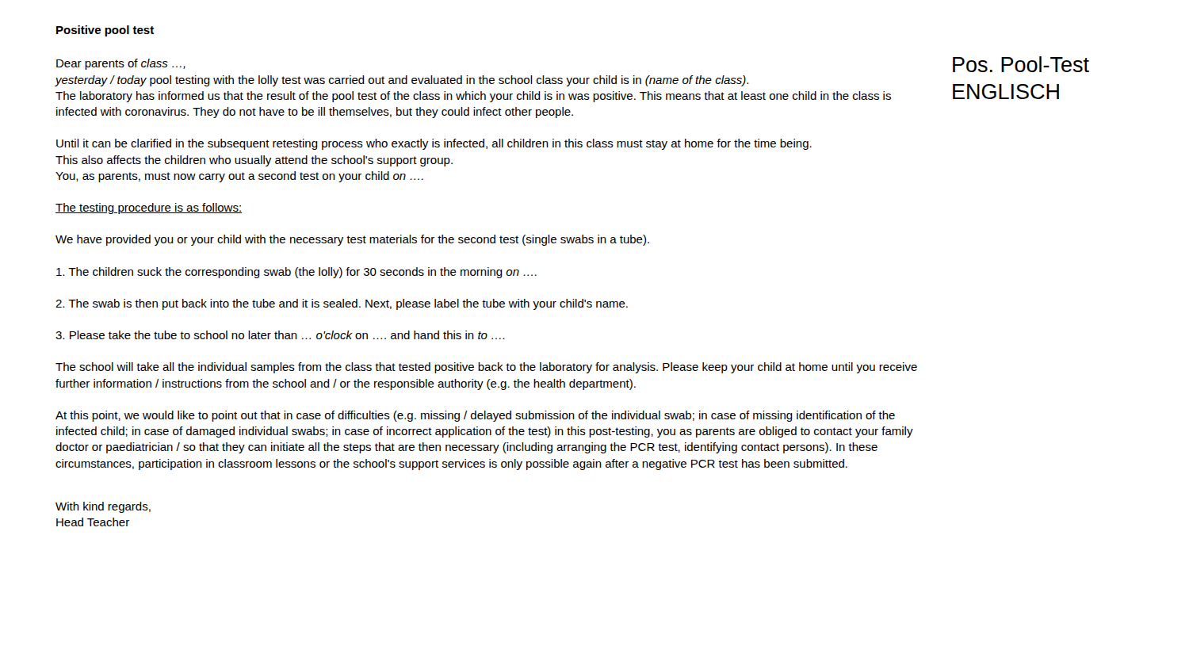Positive pool test
Dear parents of class …,
yesterday / today pool testing with the lolly test was carried out and evaluated in the school class your child is in (name of the class).
The laboratory has informed us that the result of the pool test of the class in which your child is in was positive. This means that at least one child in the class is infected with coronavirus. They do not have to be ill themselves, but they could infect other people.
Until it can be clarified in the subsequent retesting process who exactly is infected, all children in this class must stay at home for the time being.
This also affects the children who usually attend the school's support group.
You, as parents, must now carry out a second test on your child on ….
The testing procedure is as follows:
We have provided you or your child with the necessary test materials for the second test (single swabs in a tube).
1. The children suck the corresponding swab (the lolly) for 30 seconds in the morning on ….
2. The swab is then put back into the tube and it is sealed. Next, please label the tube with your child's name.
3. Please take the tube to school no later than … o'clock on …. and hand this in to ….
The school will take all the individual samples from the class that tested positive back to the laboratory for analysis. Please keep your child at home until you receive further information / instructions from the school and / or the responsible authority (e.g. the health department).
At this point, we would like to point out that in case of difficulties (e.g. missing / delayed submission of the individual swab; in case of missing identification of the infected child; in case of damaged individual swabs; in case of incorrect application of the test) in this post-testing, you as parents are obliged to contact your family doctor or paediatrician / so that they can initiate all the steps that are then necessary (including arranging the PCR test, identifying contact persons). In these circumstances, participation in classroom lessons or the school's support services is only possible again after a negative PCR test has been submitted.
With kind regards,
Head Teacher
Pos. Pool-Test
ENGLISCH